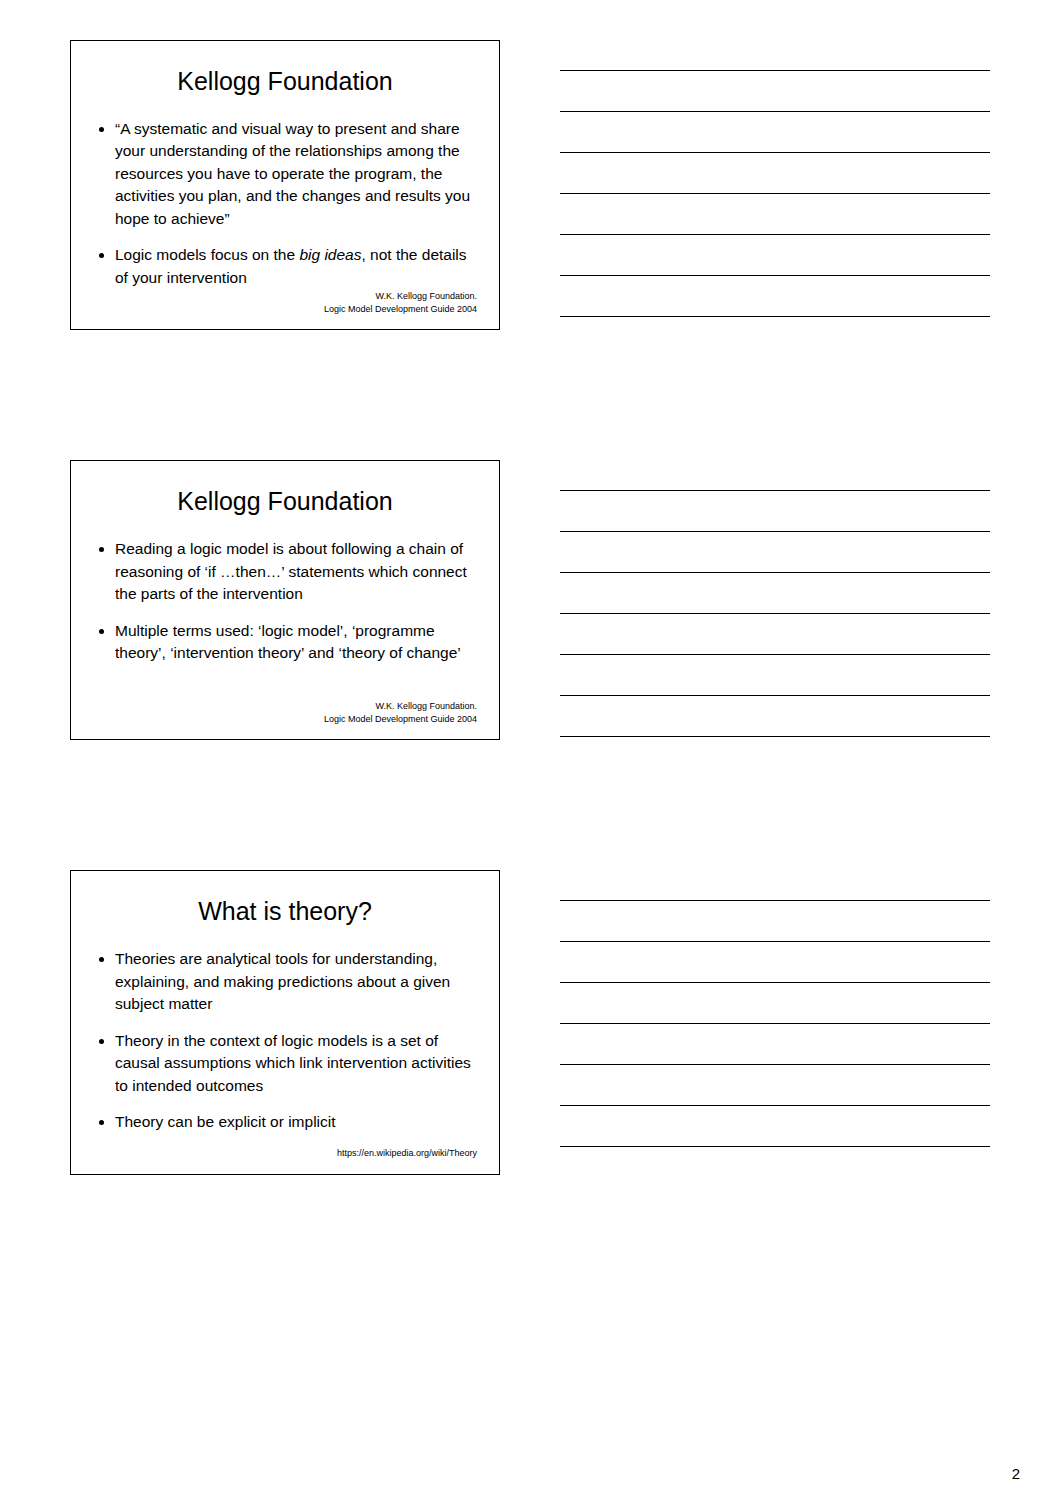Kellogg Foundation
“A systematic and visual way to present and share your understanding of the relationships among the resources you have to operate the program, the activities you plan, and the changes and results you hope to achieve”
Logic models focus on the big ideas, not the details of your intervention
W.K. Kellogg Foundation.
Logic Model Development Guide 2004
Kellogg Foundation
Reading a logic model is about following a chain of reasoning of ‘if …then…’ statements which connect the parts of the intervention
Multiple terms used: ‘logic model’, ‘programme theory’, ‘intervention theory’ and ‘theory of change’
W.K. Kellogg Foundation.
Logic Model Development Guide 2004
What is theory?
Theories are analytical tools for understanding, explaining, and making predictions about a given subject matter
Theory in the context of logic models is a set of causal assumptions which link intervention activities to intended outcomes
Theory can be explicit or implicit
https://en.wikipedia.org/wiki/Theory
2